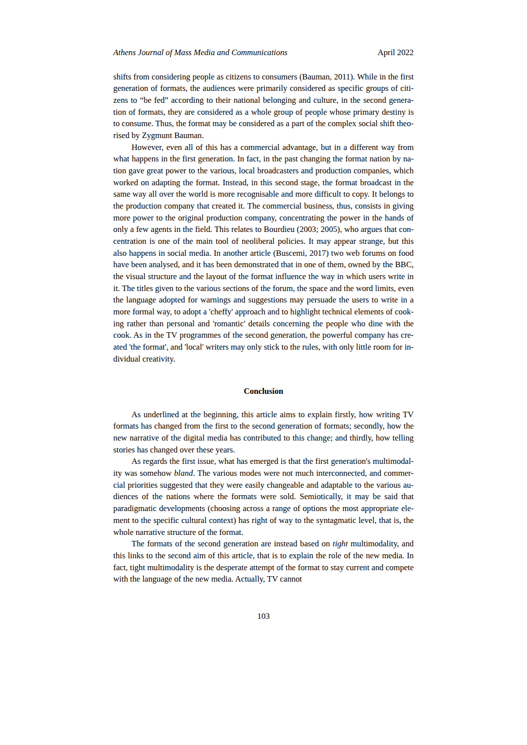Athens Journal of Mass Media and Communications April 2022
shifts from considering people as citizens to consumers (Bauman, 2011). While in the first generation of formats, the audiences were primarily considered as specific groups of citizens to “be fed” according to their national belonging and culture, in the second generation of formats, they are considered as a whole group of people whose primary destiny is to consume. Thus, the format may be considered as a part of the complex social shift theorised by Zygmunt Bauman.
However, even all of this has a commercial advantage, but in a different way from what happens in the first generation. In fact, in the past changing the format nation by nation gave great power to the various, local broadcasters and production companies, which worked on adapting the format. Instead, in this second stage, the format broadcast in the same way all over the world is more recognisable and more difficult to copy. It belongs to the production company that created it. The commercial business, thus, consists in giving more power to the original production company, concentrating the power in the hands of only a few agents in the field. This relates to Bourdieu (2003; 2005), who argues that concentration is one of the main tool of neoliberal policies. It may appear strange, but this also happens in social media. In another article (Buscemi, 2017) two web forums on food have been analysed, and it has been demonstrated that in one of them, owned by the BBC, the visual structure and the layout of the format influence the way in which users write in it. The titles given to the various sections of the forum, the space and the word limits, even the language adopted for warnings and suggestions may persuade the users to write in a more formal way, to adopt a 'cheffy' approach and to highlight technical elements of cooking rather than personal and 'romantic' details concerning the people who dine with the cook. As in the TV programmes of the second generation, the powerful company has created 'the format', and 'local' writers may only stick to the rules, with only little room for individual creativity.
Conclusion
As underlined at the beginning, this article aims to explain firstly, how writing TV formats has changed from the first to the second generation of formats; secondly, how the new narrative of the digital media has contributed to this change; and thirdly, how telling stories has changed over these years.
As regards the first issue, what has emerged is that the first generation's multimodality was somehow bland. The various modes were not much interconnected, and commercial priorities suggested that they were easily changeable and adaptable to the various audiences of the nations where the formats were sold. Semiotically, it may be said that paradigmatic developments (choosing across a range of options the most appropriate element to the specific cultural context) has right of way to the syntagmatic level, that is, the whole narrative structure of the format.
The formats of the second generation are instead based on tight multimodality, and this links to the second aim of this article, that is to explain the role of the new media. In fact, tight multimodality is the desperate attempt of the format to stay current and compete with the language of the new media. Actually, TV cannot
103